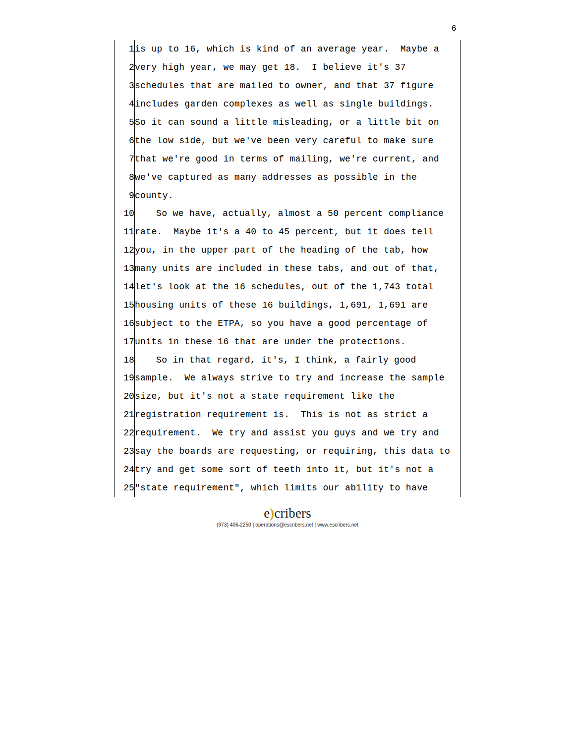6
| 1 | is up to 16, which is kind of an average year. Maybe a |
| 2 | very high year, we may get 18. I believe it's 37 |
| 3 | schedules that are mailed to owner, and that 37 figure |
| 4 | includes garden complexes as well as single buildings. |
| 5 | So it can sound a little misleading, or a little bit on |
| 6 | the low side, but we've been very careful to make sure |
| 7 | that we're good in terms of mailing, we're current, and |
| 8 | we've captured as many addresses as possible in the |
| 9 | county. |
| 10 | So we have, actually, almost a 50 percent compliance |
| 11 | rate. Maybe it's a 40 to 45 percent, but it does tell |
| 12 | you, in the upper part of the heading of the tab, how |
| 13 | many units are included in these tabs, and out of that, |
| 14 | let's look at the 16 schedules, out of the 1,743 total |
| 15 | housing units of these 16 buildings, 1,691, 1,691 are |
| 16 | subject to the ETPA, so you have a good percentage of |
| 17 | units in these 16 that are under the protections. |
| 18 | So in that regard, it's, I think, a fairly good |
| 19 | sample. We always strive to try and increase the sample |
| 20 | size, but it's not a state requirement like the |
| 21 | registration requirement is. This is not as strict a |
| 22 | requirement. We try and assist you guys and we try and |
| 23 | say the boards are requesting, or requiring, this data to |
| 24 | try and get some sort of teeth into it, but it's not a |
| 25 | "state requirement", which limits our ability to have |
e) cribers
(973) 406-2250 | operations@escribers.net | www.escribers.net